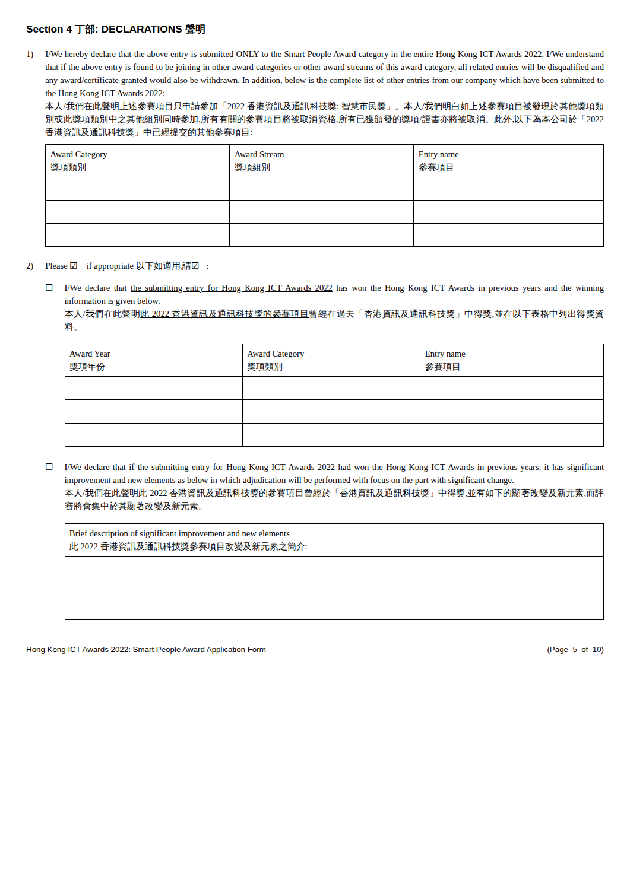Section 4 丁部: DECLARATIONS 聲明
1) I/We hereby declare that the above entry is submitted ONLY to the Smart People Award category in the entire Hong Kong ICT Awards 2022. I/We understand that if the above entry is found to be joining in other award categories or other award streams of this award category, all related entries will be disqualified and any award/certificate granted would also be withdrawn. In addition, below is the complete list of other entries from our company which have been submitted to the Hong Kong ICT Awards 2022:
本人/我們在此聲明上述參賽項目只申請參加「2022 香港資訊及通訊科技獎: 智慧市民獎」。本人/我們明白如上述參賽項目被發現於其他獎項類別或此獎項類別中之其他組別同時參加,所有有關的參賽項目將被取消資格,所有已獲頒發的獎項/證書亦將被取消。此外,以下為本公司於「2022 香港資訊及通訊科技獎」中已經提交的其他參賽項目:
| Award Category 獎項類別 | Award Stream 獎項組別 | Entry name 參賽項目 |
2) Please ☑ if appropriate 以下如適用,請☑:
☐ I/We declare that the submitting entry for Hong Kong ICT Awards 2022 has won the Hong Kong ICT Awards in previous years and the winning information is given below.
本人/我們在此聲明此 2022 香港資訊及通訊科技獎的參賽項目曾經在過去「香港資訊及通訊科技獎」中得獎,並在以下表格中列出得獎資料。
| Award Year 獎項年份 | Award Category 獎項類別 | Entry name 參賽項目 |
☐ I/We declare that if the submitting entry for Hong Kong ICT Awards 2022 had won the Hong Kong ICT Awards in previous years, it has significant improvement and new elements as below in which adjudication will be performed with focus on the part with significant change.
本人/我們在此聲明此 2022 香港資訊及通訊科技獎的參賽項目曾經於「香港資訊及通訊科技獎」中得獎,並有如下的顯著改變及新元素,而評審將會集中於其顯著改變及新元素。
| Brief description of significant improvement and new elements 此 2022 香港資訊及通訊科技獎參賽項目改變及新元素之簡介: |
Hong Kong ICT Awards 2022: Smart People Award Application Form (Page 5 of 10)